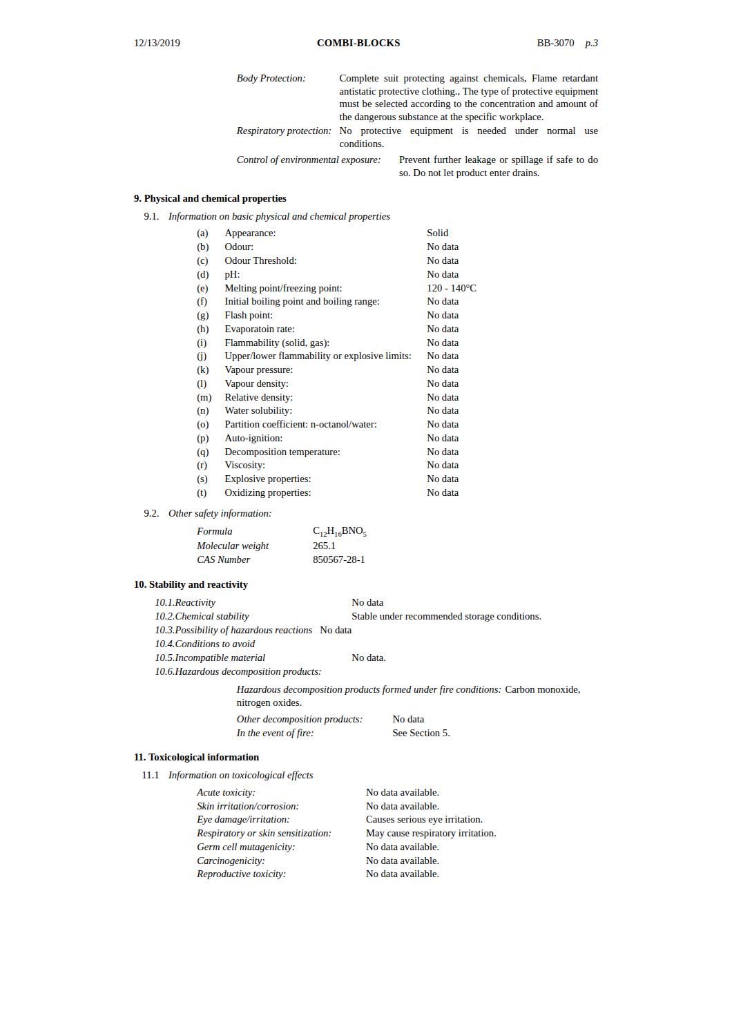12/13/2019
COMBI-BLOCKS
BB-3070p.3
| Body Protection: | Complete suit protecting against chemicals, Flame retardant antistatic protective clothing., The type of protective equipment must be selected according to the concentration and amount of the dangerous substance at the specific workplace. |
| Respiratory protection: | No protective equipment is needed under normal use conditions. |
| Control of environmental exposure: | Prevent further leakage or spillage if safe to do so. Do not let product enter drains. |
9. Physical and chemical properties
9.1. Information on basic physical and chemical properties
| (a) | Appearance: | Solid |
| (b) | Odour: | No data |
| (c) | Odour Threshold: | No data |
| (d) | pH: | No data |
| (e) | Melting point/freezing point: | 120 - 140°C |
| (f) | Initial boiling point and boiling range: | No data |
| (g) | Flash point: | No data |
| (h) | Evaporatoin rate: | No data |
| (i) | Flammability (solid, gas): | No data |
| (j) | Upper/lower flammability or explosive limits: | No data |
| (k) | Vapour pressure: | No data |
| (l) | Vapour density: | No data |
| (m) | Relative density: | No data |
| (n) | Water solubility: | No data |
| (o) | Partition coefficient: n-octanol/water: | No data |
| (p) | Auto-ignition: | No data |
| (q) | Decomposition temperature: | No data |
| (r) | Viscosity: | No data |
| (s) | Explosive properties: | No data |
| (t) | Oxidizing properties: | No data |
9.2. Other safety information:
| Formula | C 12 H 16 BNO 5 |
| Molecular weight | 265.1 |
| CAS Number | 850567-28-1 |
10. Stability and reactivity
| 10.1. | Reactivity | No data |
| 10.2. | Chemical stability | Stable under recommended storage conditions. |
| 10.3. | Possibility of hazardous reactions No data | |
| 10.4. | Conditions to avoid |
| 10.5. | Incompatible material | No data. |
| 10.6. | Hazardous decomposition products: |
Hazardous decomposition products formed under fire conditions:Carbon monoxide, nitrogen oxides.
Other decomposition products:
No data
In the event of fire:
See Section 5.
11. Toxicological information
11.1 Information on toxicological effects
| Acute toxicity: | No data available. |
| Skin irritation/corrosion: | No data available. |
| Eye damage/irritation: | Causes serious eye irritation. |
| Respiratory or skin sensitization: | May cause respiratory irritation. |
| Germ cell mutagenicity: | No data available. |
| Carcinogenicity: | No data available. |
| Reproductive toxicity: | No data available. |